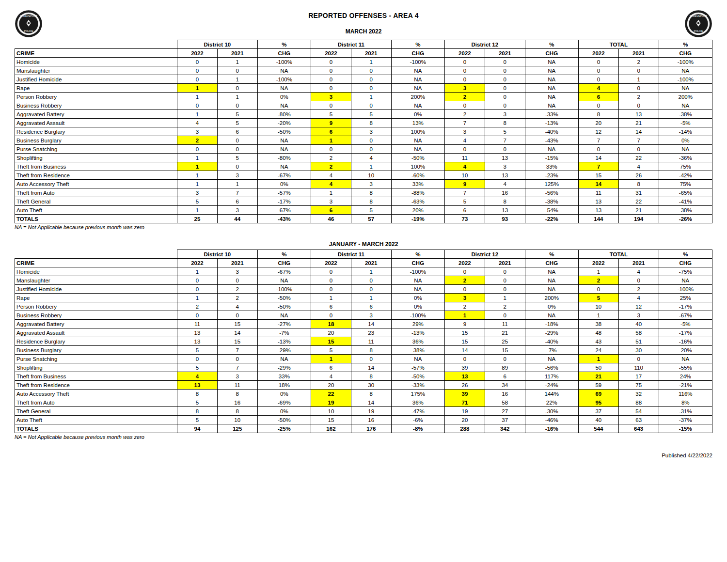SHREVEPORT POLICE
REPORTED OFFENSES - AREA 4
MARCH 2022
SHREVEPORT POLICE
| | District 10 | % | District 11 | % | District 12 | % | TOTAL | % |
| --- | --- | --- | --- | --- | --- | --- | --- | --- |
| CRIME | 2022 | 2021 | CHG | 2022 | 2021 | CHG | 2022 | 2021 | CHG | 2022 | 2021 | CHG |
| Homicide | 0 | 1 | -100% | 0 | 1 | -100% | 0 | 0 | NA | 0 | 2 | -100% |
| Manslaughter | 0 | 0 | NA | 0 | 0 | NA | 0 | 0 | NA | 0 | 0 | NA |
| Justified Homicide | 0 | 1 | -100% | 0 | 0 | NA | 0 | 0 | NA | 0 | 1 | -100% |
| Rape | 1 | 0 | NA | 0 | 0 | NA | 3 | 0 | NA | 4 | 0 | NA |
| Person Robbery | 1 | 1 | 0% | 3 | 1 | 200% | 2 | 0 | NA | 6 | 2 | 200% |
| Business Robbery | 0 | 0 | NA | 0 | 0 | NA | 0 | 0 | NA | 0 | 0 | NA |
| Aggravated Battery | 1 | 5 | -80% | 5 | 5 | 0% | 2 | 3 | -33% | 8 | 13 | -38% |
| Aggravated Assault | 4 | 5 | -20% | 9 | 8 | 13% | 7 | 8 | -13% | 20 | 21 | -5% |
| Residence Burglary | 3 | 6 | -50% | 6 | 3 | 100% | 3 | 5 | -40% | 12 | 14 | -14% |
| Business Burglary | 2 | 0 | NA | 1 | 0 | NA | 4 | 7 | -43% | 7 | 7 | 0% |
| Purse Snatching | 0 | 0 | NA | 0 | 0 | NA | 0 | 0 | NA | 0 | 0 | NA |
| Shoplifting | 1 | 5 | -80% | 2 | 4 | -50% | 11 | 13 | -15% | 14 | 22 | -36% |
| Theft from Business | 1 | 0 | NA | 2 | 1 | 100% | 4 | 3 | 33% | 7 | 4 | 75% |
| Theft from Residence | 1 | 3 | -67% | 4 | 10 | -60% | 10 | 13 | -23% | 15 | 26 | -42% |
| Auto Accessory Theft | 1 | 1 | 0% | 4 | 3 | 33% | 9 | 4 | 125% | 14 | 8 | 75% |
| Theft from Auto | 3 | 7 | -57% | 1 | 8 | -88% | 7 | 16 | -56% | 11 | 31 | -65% |
| Theft General | 5 | 6 | -17% | 3 | 8 | -63% | 5 | 8 | -38% | 13 | 22 | -41% |
| Auto Theft | 1 | 3 | -67% | 6 | 5 | 20% | 6 | 13 | -54% | 13 | 21 | -38% |
| TOTALS | 25 | 44 | -43% | 46 | 57 | -19% | 73 | 93 | -22% | 144 | 194 | -26% |
NA = Not Applicable because previous month was zero
JANUARY - MARCH 2022
| | District 10 | % | District 11 | % | District 12 | % | TOTAL | % |
| --- | --- | --- | --- | --- | --- | --- | --- | --- |
| CRIME | 2022 | 2021 | CHG | 2022 | 2021 | CHG | 2022 | 2021 | CHG | 2022 | 2021 | CHG |
| Homicide | 1 | 3 | -67% | 0 | 1 | -100% | 0 | 0 | NA | 1 | 4 | -75% |
| Manslaughter | 0 | 0 | NA | 0 | 0 | NA | 2 | 0 | NA | 2 | 0 | NA |
| Justified Homicide | 0 | 2 | -100% | 0 | 0 | NA | 0 | 0 | NA | 0 | 2 | -100% |
| Rape | 1 | 2 | -50% | 1 | 1 | 0% | 3 | 1 | 200% | 5 | 4 | 25% |
| Person Robbery | 2 | 4 | -50% | 6 | 6 | 0% | 2 | 2 | 0% | 10 | 12 | -17% |
| Business Robbery | 0 | 0 | NA | 0 | 3 | -100% | 1 | 0 | NA | 1 | 3 | -67% |
| Aggravated Battery | 11 | 15 | -27% | 18 | 14 | 29% | 9 | 11 | -18% | 38 | 40 | -5% |
| Aggravated Assault | 13 | 14 | -7% | 20 | 23 | -13% | 15 | 21 | -29% | 48 | 58 | -17% |
| Residence Burglary | 13 | 15 | -13% | 15 | 11 | 36% | 15 | 25 | -40% | 43 | 51 | -16% |
| Business Burglary | 5 | 7 | -29% | 5 | 8 | -38% | 14 | 15 | -7% | 24 | 30 | -20% |
| Purse Snatching | 0 | 0 | NA | 1 | 0 | NA | 0 | 0 | NA | 1 | 0 | NA |
| Shoplifting | 5 | 7 | -29% | 6 | 14 | -57% | 39 | 89 | -56% | 50 | 110 | -55% |
| Theft from Business | 4 | 3 | 33% | 4 | 8 | -50% | 13 | 6 | 117% | 21 | 17 | 24% |
| Theft from Residence | 13 | 11 | 18% | 20 | 30 | -33% | 26 | 34 | -24% | 59 | 75 | -21% |
| Auto Accessory Theft | 8 | 8 | 0% | 22 | 8 | 175% | 39 | 16 | 144% | 69 | 32 | 116% |
| Theft from Auto | 5 | 16 | -69% | 19 | 14 | 36% | 71 | 58 | 22% | 95 | 88 | 8% |
| Theft General | 8 | 8 | 0% | 10 | 19 | -47% | 19 | 27 | -30% | 37 | 54 | -31% |
| Auto Theft | 5 | 10 | -50% | 15 | 16 | -6% | 20 | 37 | -46% | 40 | 63 | -37% |
| TOTALS | 94 | 125 | -25% | 162 | 176 | -8% | 288 | 342 | -16% | 544 | 643 | -15% |
NA = Not Applicable because previous month was zero
Published 4/22/2022